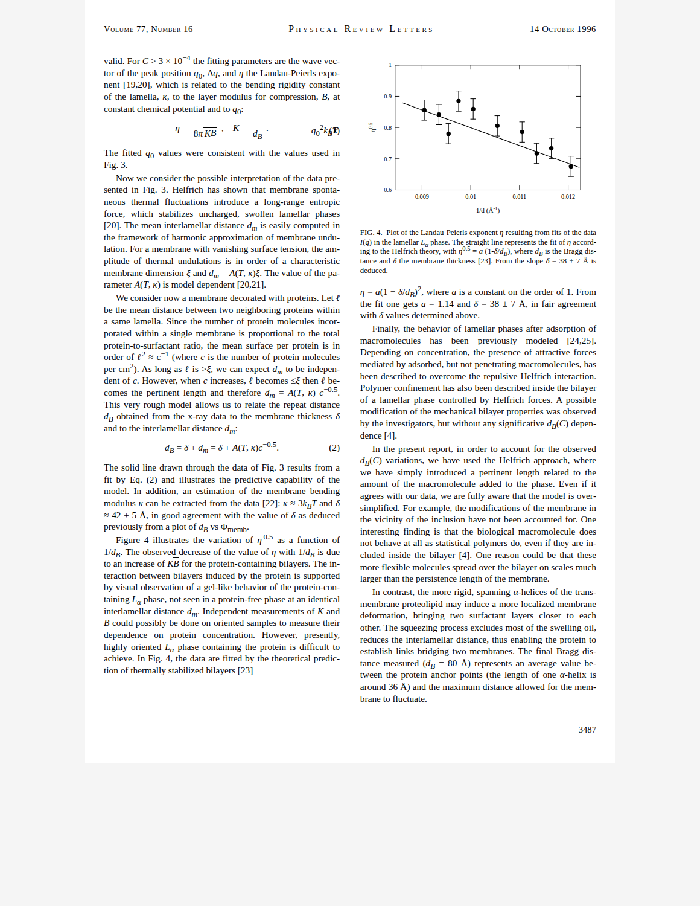Volume 77, Number 16
Physical Review Letters
14 October 1996
valid. For C > 3 × 10−4 the fitting parameters are the wave vector of the peak position q0, Δq, and η the Landau-Peierls exponent [19,20], which is related to the bending rigidity constant of the lamella, κ, to the layer modulus for compression, B, at constant chemical potential and to q0:
η = q02kBT 8πKB , K = κ dB . (1)
The fitted q0 values were consistent with the values used in Fig. 3.
Now we consider the possible interpretation of the data presented in Fig. 3. Helfrich has shown that membrane spontaneous thermal fluctuations introduce a long-range entropic force, which stabilizes uncharged, swollen lamellar phases [20]. The mean interlamellar distance dm is easily computed in the framework of harmonic approximation of membrane undulation. For a membrane with vanishing surface tension, the amplitude of thermal undulations is in order of a characteristic membrane dimension ξ and dm = A(T, κ)ξ. The value of the parameter A(T, κ) is model dependent [20,21].
We consider now a membrane decorated with proteins. Let ℓ be the mean distance between two neighboring proteins within a same lamella. Since the number of protein molecules incorporated within a single membrane is proportional to the total protein-to-surfactant ratio, the mean surface per protein is in order of ℓ2 ≈ c−1 (where c is the number of protein molecules per cm2). As long as ℓ is >ξ, we can expect dm to be independent of c. However, when c increases, ℓ becomes ≤ξ then ℓ becomes the pertinent length and therefore dm = A(T, κ) c−0.5. This very rough model allows us to relate the repeat distance dB obtained from the x-ray data to the membrane thickness δ and to the interlamellar distance dm:
dB = δ + dm = δ + A(T, κ)c−0.5. (2)
The solid line drawn through the data of Fig. 3 results from a fit by Eq. (2) and illustrates the predictive capability of the model. In addition, an estimation of the membrane bending modulus κ can be extracted from the data [22]: κ ≈ 3kBT and δ ≈ 42 ± 5 Å, in good agreement with the value of δ as deduced previously from a plot of dB vs Φmemb.
Figure 4 illustrates the variation of η 0.5 as a function of 1/dB. The observed decrease of the value of η with 1/dB is due to an increase of KB for the protein-containing bilayers. The interaction between bilayers induced by the protein is supported by visual observation of a gel-like behavior of the protein-containing Lα phase, not seen in a protein-free phase at an identical interlamellar distance dm. Independent measurements of K and B could possibly be done on oriented samples to measure their dependence on protein concentration. However, presently, highly oriented Lα phase containing the protein is difficult to achieve. In Fig. 4, the data are fitted by the theoretical prediction of thermally stabilized bilayers [23]
0.6 0.7 0.8 0.9 1 0.009 0.01 0.011 0.012 1/d (Å-1) η0.5
FIG. 4. Plot of the Landau-Peierls exponent η resulting from fits of the data I(q) in the lamellar Lα phase. The straight line represents the fit of η according to the Helfrich theory, with η0.5 = a (1-δ/dB), where dB is the Bragg distance and δ the membrane thickness [23]. From the slope δ = 38 ± 7 Å is deduced.
η = a(1 − δ/dB)2, where a is a constant on the order of 1. From the fit one gets a = 1.14 and δ = 38 ± 7 Å, in fair agreement with δ values determined above.
Finally, the behavior of lamellar phases after adsorption of macromolecules has been previously modeled [24,25]. Depending on concentration, the presence of attractive forces mediated by adsorbed, but not penetrating macromolecules, has been described to overcome the repulsive Helfrich interaction. Polymer confinement has also been described inside the bilayer of a lamellar phase controlled by Helfrich forces. A possible modification of the mechanical bilayer properties was observed by the investigators, but without any significative dB(C) dependence [4].
In the present report, in order to account for the observed dB(C) variations, we have used the Helfrich approach, where we have simply introduced a pertinent length related to the amount of the macromolecule added to the phase. Even if it agrees with our data, we are fully aware that the model is oversimplified. For example, the modifications of the membrane in the vicinity of the inclusion have not been accounted for. One interesting finding is that the biological macromolecule does not behave at all as statistical polymers do, even if they are included inside the bilayer [4]. One reason could be that these more flexible molecules spread over the bilayer on scales much larger than the persistence length of the membrane.
In contrast, the more rigid, spanning α-helices of the transmembrane proteolipid may induce a more localized membrane deformation, bringing two surfactant layers closer to each other. The squeezing process excludes most of the swelling oil, reduces the interlamellar distance, thus enabling the protein to establish links bridging two membranes. The final Bragg distance measured (dB = 80 Å) represents an average value between the protein anchor points (the length of one α-helix is around 36 Å) and the maximum distance allowed for the membrane to fluctuate.
3487